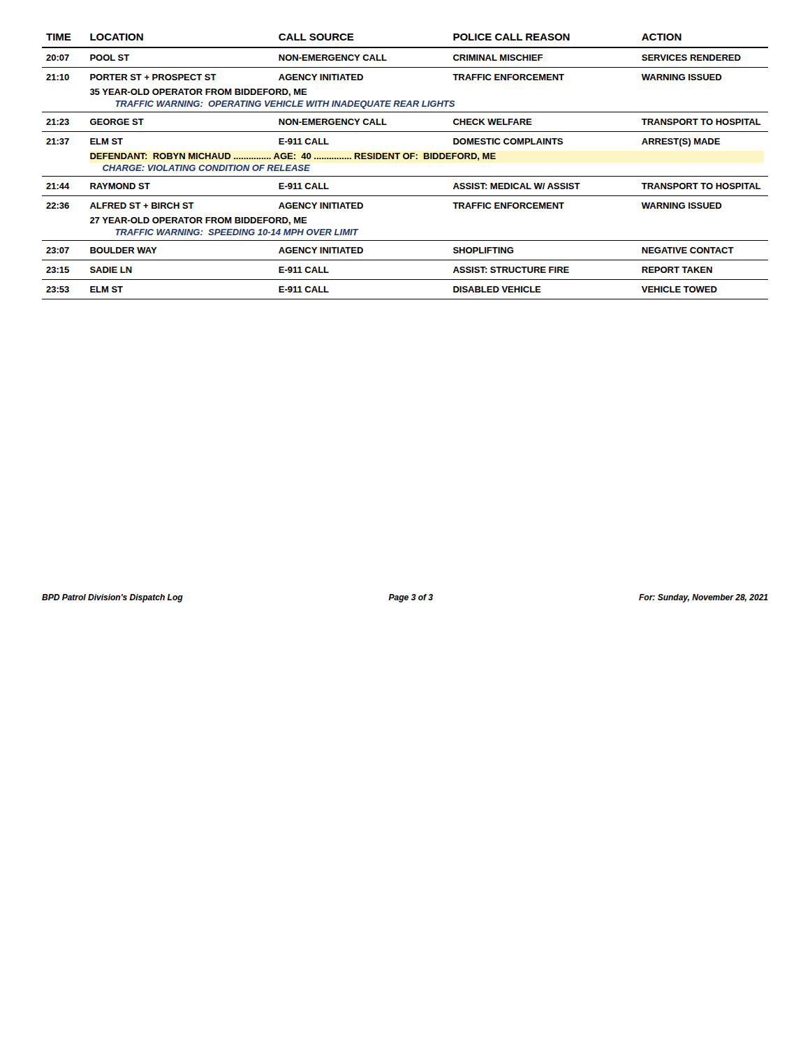| TIME | LOCATION | CALL SOURCE | POLICE CALL REASON | ACTION |
| --- | --- | --- | --- | --- |
| 20:07 | POOL ST | NON-EMERGENCY CALL | CRIMINAL MISCHIEF | SERVICES RENDERED |
| 21:10 | PORTER ST + PROSPECT ST | AGENCY INITIATED | TRAFFIC ENFORCEMENT | WARNING ISSUED |
| | 35 YEAR-OLD OPERATOR FROM BIDDEFORD, ME TRAFFIC WARNING: OPERATING VEHICLE WITH INADEQUATE REAR LIGHTS |
| 21:23 | GEORGE ST | NON-EMERGENCY CALL | CHECK WELFARE | TRANSPORT TO HOSPITAL |
| 21:37 | ELM ST | E-911 CALL | DOMESTIC COMPLAINTS | ARREST(S) MADE |
| | DEFENDANT: ROBYN MICHAUD ............... AGE: 40 ............... RESIDENT OF: BIDDEFORD, ME CHARGE: VIOLATING CONDITION OF RELEASE |
| 21:44 | RAYMOND ST | E-911 CALL | ASSIST: MEDICAL W/ ASSIST | TRANSPORT TO HOSPITAL |
| 22:36 | ALFRED ST + BIRCH ST | AGENCY INITIATED | TRAFFIC ENFORCEMENT | WARNING ISSUED |
| | 27 YEAR-OLD OPERATOR FROM BIDDEFORD, ME TRAFFIC WARNING: SPEEDING 10-14 MPH OVER LIMIT |
| 23:07 | BOULDER WAY | AGENCY INITIATED | SHOPLIFTING | NEGATIVE CONTACT |
| 23:15 | SADIE LN | E-911 CALL | ASSIST: STRUCTURE FIRE | REPORT TAKEN |
| 23:53 | ELM ST | E-911 CALL | DISABLED VEHICLE | VEHICLE TOWED |
BPD Patrol Division's Dispatch Log
Page 3 of 3
For: Sunday, November 28, 2021